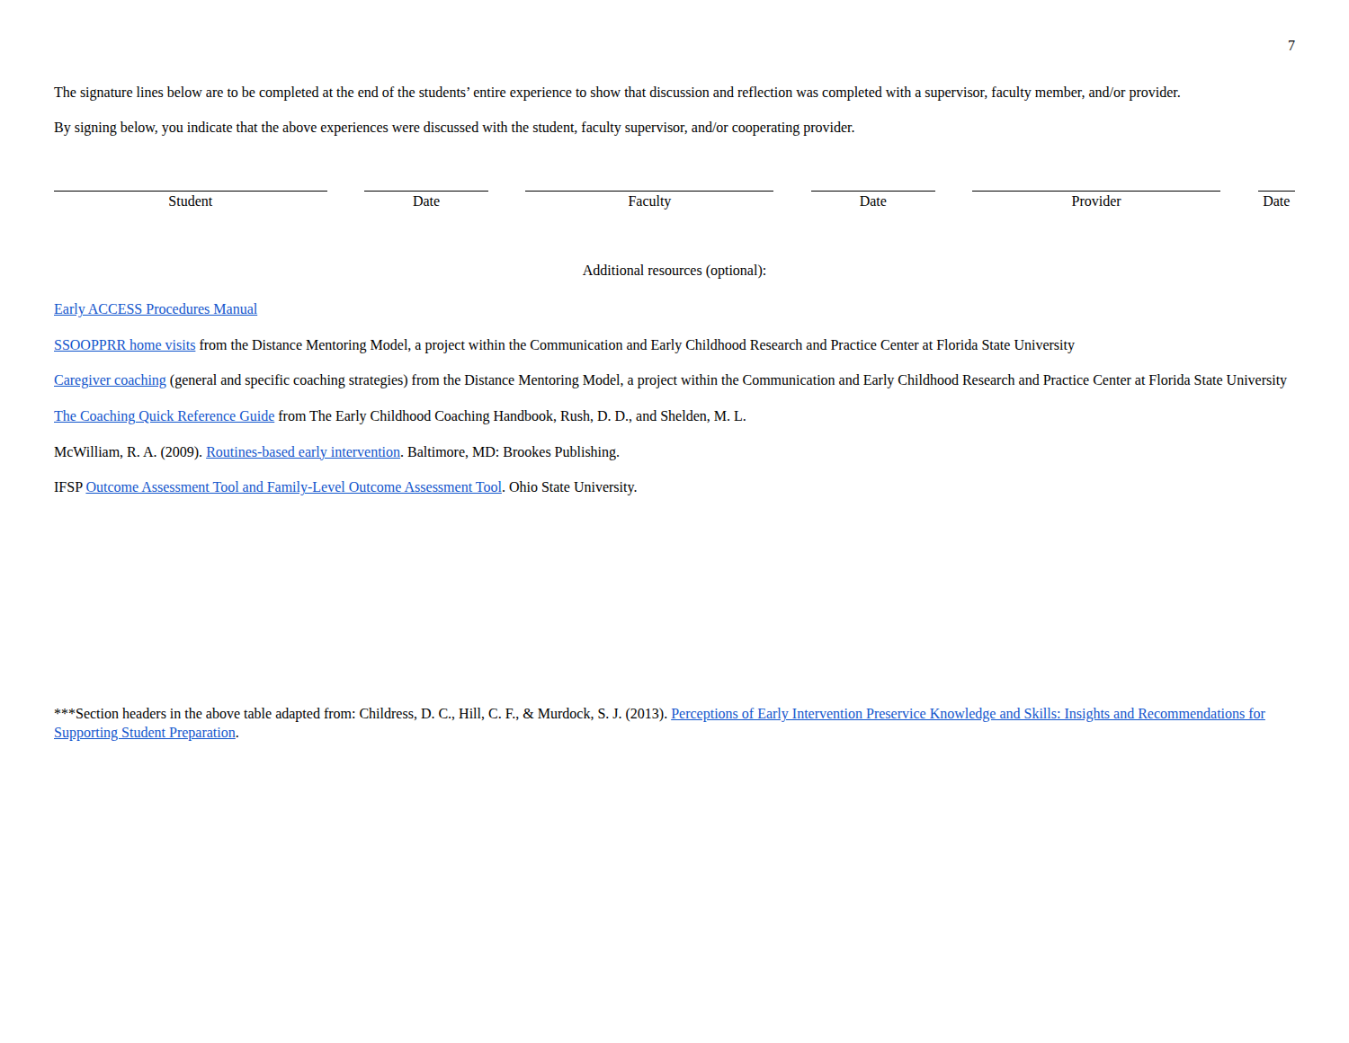7
The signature lines below are to be completed at the end of the students’ entire experience to show that discussion and reflection was completed with a supervisor, faculty member, and/or provider.
By signing below, you indicate that the above experiences were discussed with the student, faculty supervisor, and/or cooperating provider.
| Student | | Date | | Faculty | | Date | | Provider | | Date |
Additional resources (optional):
Early ACCESS Procedures Manual
SSOOPPRR home visits from the Distance Mentoring Model, a project within the Communication and Early Childhood Research and Practice Center at Florida State University
Caregiver coaching (general and specific coaching strategies) from the Distance Mentoring Model, a project within the Communication and Early Childhood Research and Practice Center at Florida State University
The Coaching Quick Reference Guide from The Early Childhood Coaching Handbook, Rush, D. D., and Shelden, M. L.
McWilliam, R. A. (2009). Routines-based early intervention. Baltimore, MD: Brookes Publishing.
IFSP Outcome Assessment Tool and Family-Level Outcome Assessment Tool. Ohio State University.
***Section headers in the above table adapted from: Childress, D. C., Hill, C. F., & Murdock, S. J. (2013). Perceptions of Early Intervention Preservice Knowledge and Skills: Insights and Recommendations for Supporting Student Preparation.